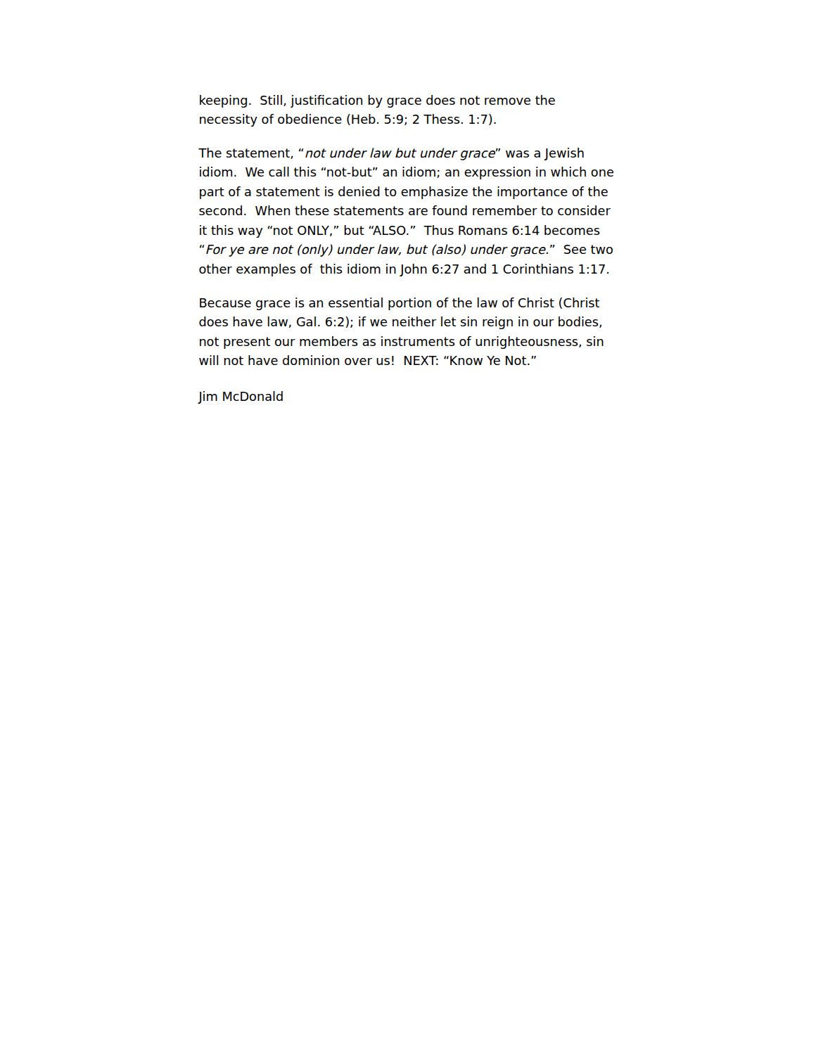keeping. Still, justification by grace does not remove the necessity of obedience (Heb. 5:9; 2 Thess. 1:7).
The statement, “not under law but under grace” was a Jewish idiom. We call this “not-but” an idiom; an expression in which one part of a statement is denied to emphasize the importance of the second. When these statements are found remember to consider it this way “not ONLY,” but “ALSO.” Thus Romans 6:14 becomes “For ye are not (only) under law, but (also) under grace.” See two other examples of this idiom in John 6:27 and 1 Corinthians 1:17.
Because grace is an essential portion of the law of Christ (Christ does have law, Gal. 6:2); if we neither let sin reign in our bodies, not present our members as instruments of unrighteousness, sin will not have dominion over us! NEXT: “Know Ye Not.”
Jim McDonald